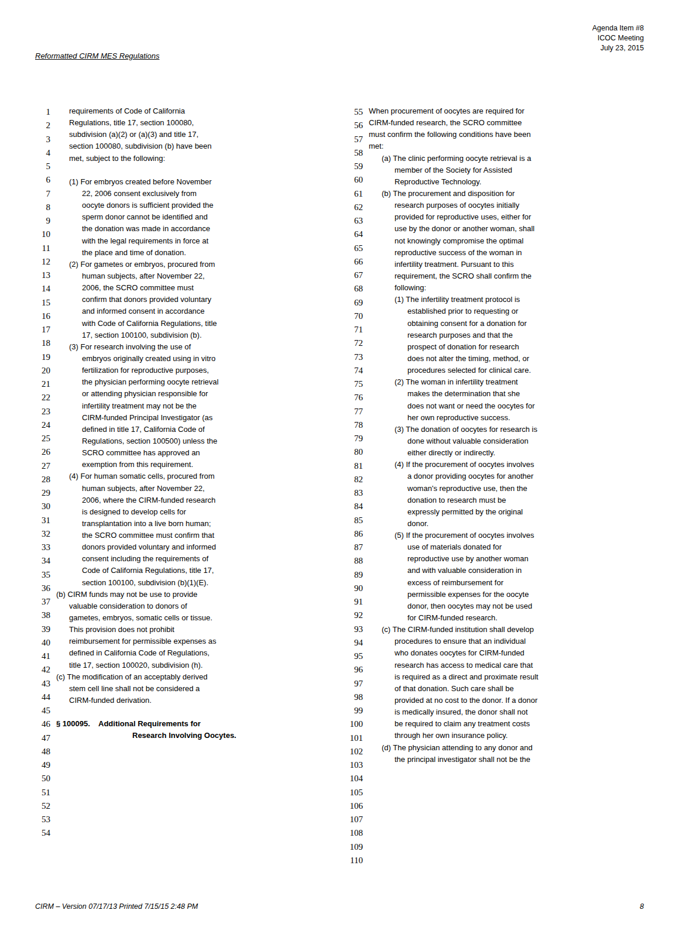Agenda Item #8
ICOC Meeting
July 23, 2015
Reformatted CIRM MES Regulations
1 2 3 4 5 6 7 8 9 10 11 12 13 14 15 16 17 18 19 20 21 22 23 24 25 26 27 28 29 30 31 32 33 34 35 36 37 38 39 40 41 42 43 44 45 46 47 48 49 50 51 52 53 54
requirements of Code of California
Regulations, title 17, section 100080,
subdivision (a)(2) or (a)(3) and title 17,
section 100080, subdivision (b) have been
met, subject to the following:
(1) For embryos created before November
22, 2006 consent exclusively from
oocyte donors is sufficient provided the
sperm donor cannot be identified and
the donation was made in accordance
with the legal requirements in force at
the place and time of donation.
(2) For gametes or embryos, procured from
human subjects, after November 22,
2006, the SCRO committee must
confirm that donors provided voluntary
and informed consent in accordance
with Code of California Regulations, title
17, section 100100, subdivision (b).
(3) For research involving the use of
embryos originally created using in vitro
fertilization for reproductive purposes,
the physician performing oocyte retrieval
or attending physician responsible for
infertility treatment may not be the
CIRM-funded Principal Investigator (as
defined in title 17, California Code of
Regulations, section 100500) unless the
SCRO committee has approved an
exemption from this requirement.
(4) For human somatic cells, procured from
human subjects, after November 22,
2006, where the CIRM-funded research
is designed to develop cells for
transplantation into a live born human;
the SCRO committee must confirm that
donors provided voluntary and informed
consent including the requirements of
Code of California Regulations, title 17,
section 100100, subdivision (b)(1)(E).
(b) CIRM funds may not be use to provide
valuable consideration to donors of
gametes, embryos, somatic cells or tissue.
This provision does not prohibit
reimbursement for permissible expenses as
defined in California Code of Regulations,
title 17, section 100020, subdivision (h).
(c) The modification of an acceptably derived
stem cell line shall not be considered a
CIRM-funded derivation.
§ 100095. Additional Requirements for
Research Involving Oocytes.
55 56 57 58 59 60 61 62 63 64 65 66 67 68 69 70 71 72 73 74 75 76 77 78 79 80 81 82 83 84 85 86 87 88 89 90 91 92 93 94 95 96 97 98 99 100 101 102 103 104 105 106 107 108 109 110
When procurement of oocytes are required for
CIRM-funded research, the SCRO committee
must confirm the following conditions have been
met:
(a) The clinic performing oocyte retrieval is a
member of the Society for Assisted
Reproductive Technology.
(b) The procurement and disposition for
research purposes of oocytes initially
provided for reproductive uses, either for
use by the donor or another woman, shall
not knowingly compromise the optimal
reproductive success of the woman in
infertility treatment. Pursuant to this
requirement, the SCRO shall confirm the
following:
(1) The infertility treatment protocol is
established prior to requesting or
obtaining consent for a donation for
research purposes and that the
prospect of donation for research
does not alter the timing, method, or
procedures selected for clinical care.
(2) The woman in infertility treatment
makes the determination that she
does not want or need the oocytes for
her own reproductive success.
(3) The donation of oocytes for research is
done without valuable consideration
either directly or indirectly.
(4) If the procurement of oocytes involves
a donor providing oocytes for another
woman's reproductive use, then the
donation to research must be
expressly permitted by the original
donor.
(5) If the procurement of oocytes involves
use of materials donated for
reproductive use by another woman
and with valuable consideration in
excess of reimbursement for
permissible expenses for the oocyte
donor, then oocytes may not be used
for CIRM-funded research.
(c) The CIRM-funded institution shall develop
procedures to ensure that an individual
who donates oocytes for CIRM-funded
research has access to medical care that
is required as a direct and proximate result
of that donation. Such care shall be
provided at no cost to the donor. If a donor
is medically insured, the donor shall not
be required to claim any treatment costs
through her own insurance policy.
(d) The physician attending to any donor and
the principal investigator shall not be the
CIRM – Version 07/17/13 Printed 7/15/15 2:48 PM
8